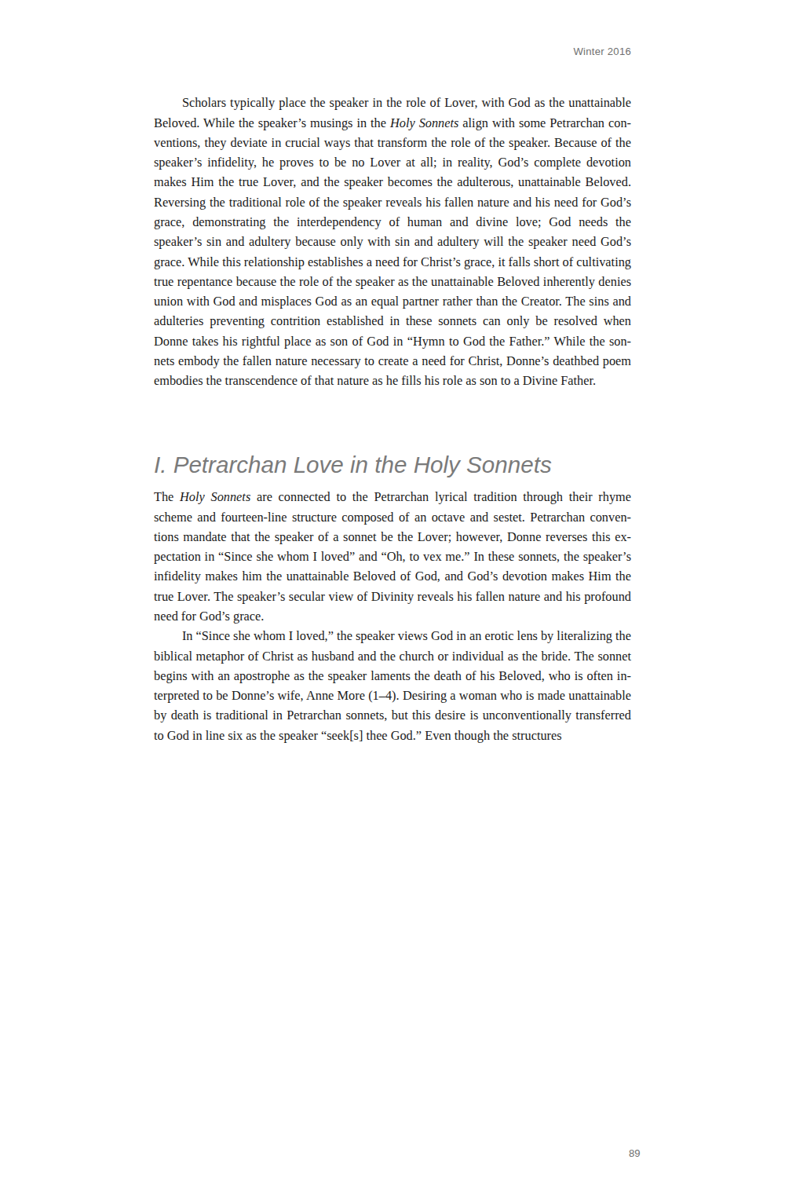Winter 2016
Scholars typically place the speaker in the role of Lover, with God as the unattainable Beloved. While the speaker’s musings in the Holy Sonnets align with some Petrarchan conventions, they deviate in crucial ways that transform the role of the speaker. Because of the speaker’s infidelity, he proves to be no Lover at all; in reality, God’s complete devotion makes Him the true Lover, and the speaker becomes the adulterous, unattainable Beloved. Reversing the traditional role of the speaker reveals his fallen nature and his need for God’s grace, demonstrating the interdependency of human and divine love; God needs the speaker’s sin and adultery because only with sin and adultery will the speaker need God’s grace. While this relationship establishes a need for Christ’s grace, it falls short of cultivating true repentance because the role of the speaker as the unattainable Beloved inherently denies union with God and misplaces God as an equal partner rather than the Creator. The sins and adulteries preventing contrition established in these sonnets can only be resolved when Donne takes his rightful place as son of God in “Hymn to God the Father.” While the sonnets embody the fallen nature necessary to create a need for Christ, Donne’s deathbed poem embodies the transcendence of that nature as he fills his role as son to a Divine Father.
I. Petrarchan Love in the Holy Sonnets
The Holy Sonnets are connected to the Petrarchan lyrical tradition through their rhyme scheme and fourteen-line structure composed of an octave and sestet. Petrarchan conventions mandate that the speaker of a sonnet be the Lover; however, Donne reverses this expectation in “Since she whom I loved” and “Oh, to vex me.” In these sonnets, the speaker’s infidelity makes him the unattainable Beloved of God, and God’s devotion makes Him the true Lover. The speaker’s secular view of Divinity reveals his fallen nature and his profound need for God’s grace.
In “Since she whom I loved,” the speaker views God in an erotic lens by literalizing the biblical metaphor of Christ as husband and the church or individual as the bride. The sonnet begins with an apostrophe as the speaker laments the death of his Beloved, who is often interpreted to be Donne’s wife, Anne More (1–4). Desiring a woman who is made unattainable by death is traditional in Petrarchan sonnets, but this desire is unconventionally transferred to God in line six as the speaker “seek[s] thee God.” Even though the structures
89